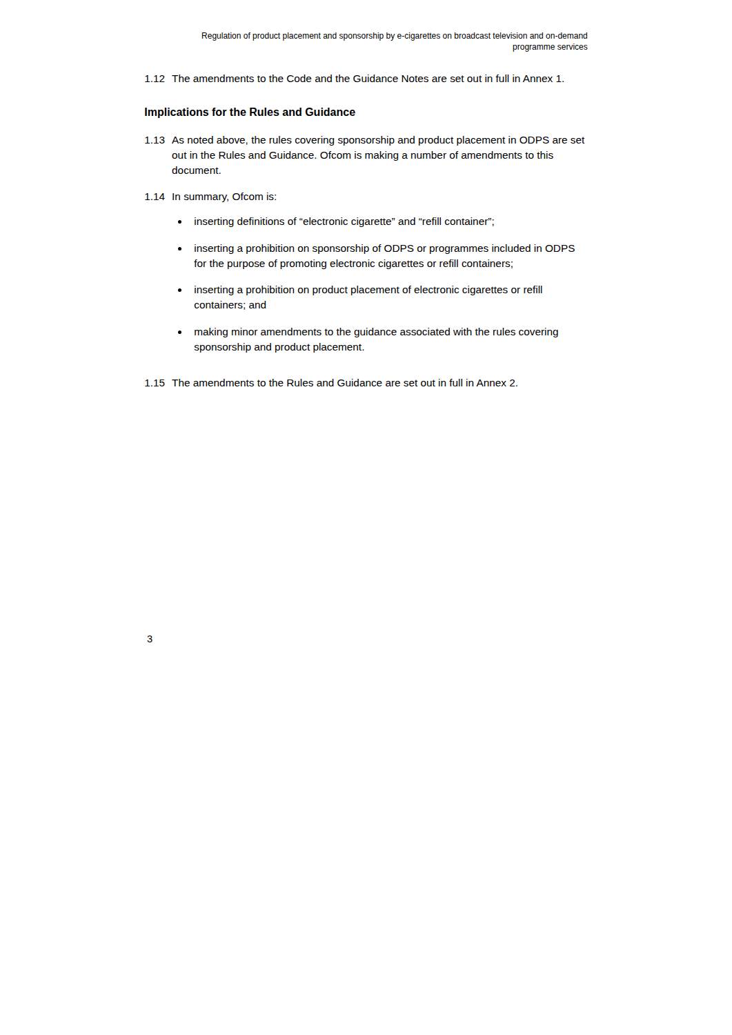Regulation of product placement and sponsorship by e-cigarettes on broadcast television and on-demand
programme services
1.12
The amendments to the Code and the Guidance Notes are set out in full in Annex 1.
Implications for the Rules and Guidance
1.13
As noted above, the rules covering sponsorship and product placement in ODPS are set out in the Rules and Guidance. Ofcom is making a number of amendments to this document.
1.14
In summary, Ofcom is:
inserting definitions of “electronic cigarette” and “refill container”;
inserting a prohibition on sponsorship of ODPS or programmes included in ODPS for the purpose of promoting electronic cigarettes or refill containers;
inserting a prohibition on product placement of electronic cigarettes or refill containers; and
making minor amendments to the guidance associated with the rules covering sponsorship and product placement.
1.15
The amendments to the Rules and Guidance are set out in full in Annex 2.
3